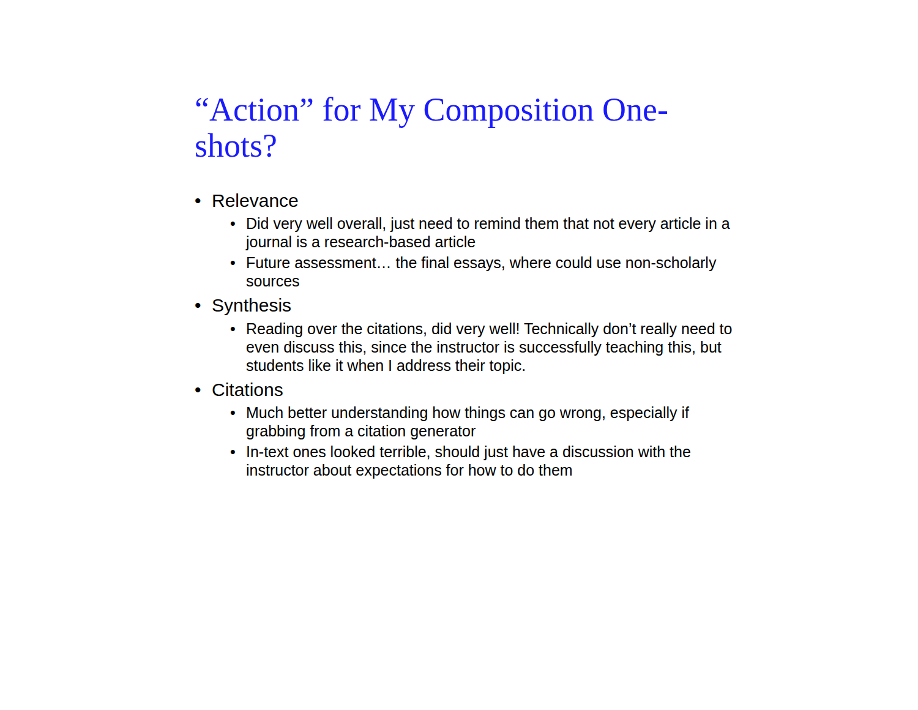“Action” for My Composition One-shots?
Relevance
Did very well overall, just need to remind them that not every article in a journal is a research-based article
Future assessment… the final essays, where could use non-scholarly sources
Synthesis
Reading over the citations, did very well! Technically don’t really need to even discuss this, since the instructor is successfully teaching this, but students like it when I address their topic.
Citations
Much better understanding how things can go wrong, especially if grabbing from a citation generator
In-text ones looked terrible, should just have a discussion with the instructor about expectations for how to do them